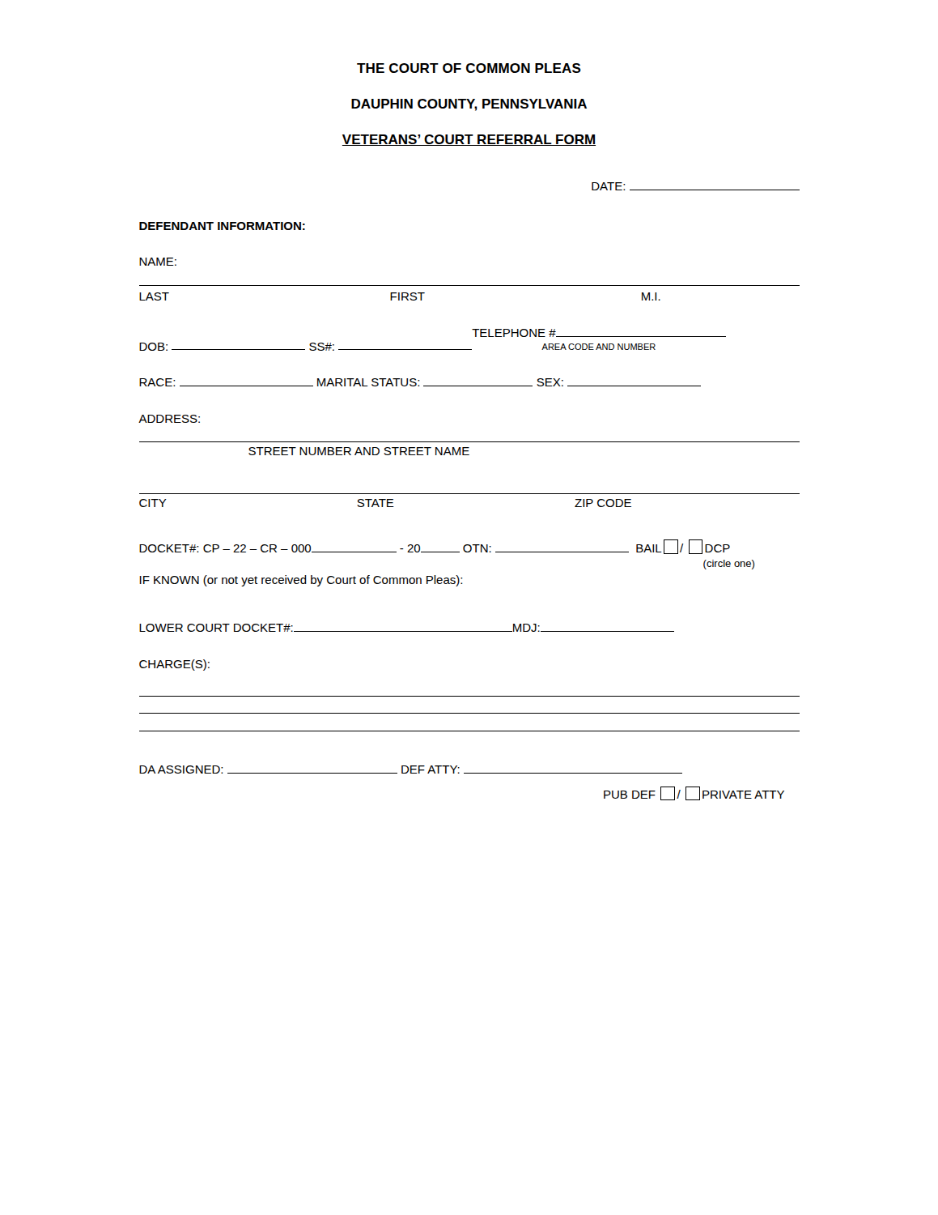THE COURT OF COMMON PLEAS
DAUPHIN COUNTY, PENNSYLVANIA
VETERANS’ COURT REFERRAL FORM
DATE:
DEFENDANT INFORMATION:
NAME:
LAST FIRST M.I.
DOB: SS#: TELEPHONE # AREA CODE AND NUMBER
RACE: MARITAL STATUS: SEX:
ADDRESS:
STREET NUMBER AND STREET NAME
CITY STATE ZIP CODE
DOCKET#: CP – 22 – CR – 000 - 20 OTN: BAIL / DCP (circle one)
IF KNOWN (or not yet received by Court of Common Pleas):
LOWER COURT DOCKET#: MDJ:
CHARGE(S):
DA ASSIGNED: DEF ATTY:
PUB DEF / PRIVATE ATTY